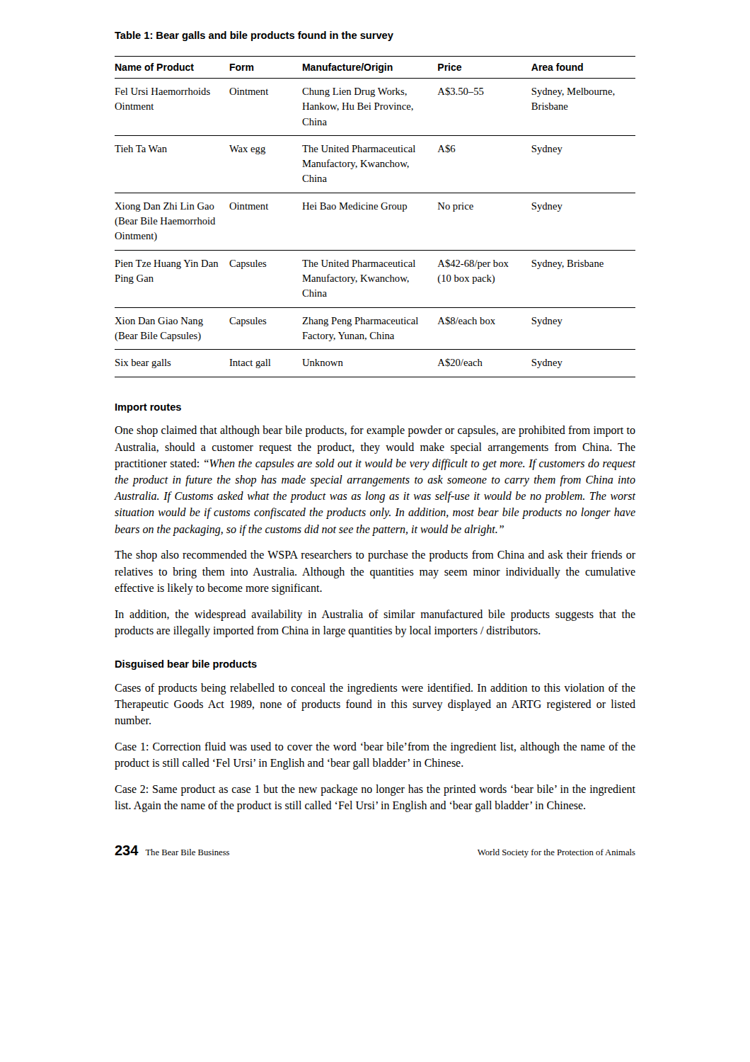Table 1: Bear galls and bile products found in the survey
| Name of Product | Form | Manufacture/Origin | Price | Area found |
| --- | --- | --- | --- | --- |
| Fel Ursi Haemorrhoids Ointment | Ointment | Chung Lien Drug Works, Hankow, Hu Bei Province, China | A$3.50–55 | Sydney, Melbourne, Brisbane |
| Tieh Ta Wan | Wax egg | The United Pharmaceutical Manufactory, Kwanchow, China | A$6 | Sydney |
| Xiong Dan Zhi Lin Gao (Bear Bile Haemorrhoid Ointment) | Ointment | Hei Bao Medicine Group | No price | Sydney |
| Pien Tze Huang Yin Dan Ping Gan | Capsules | The United Pharmaceutical Manufactory, Kwanchow, China | A$42-68/per box (10 box pack) | Sydney, Brisbane |
| Xion Dan Giao Nang (Bear Bile Capsules) | Capsules | Zhang Peng Pharmaceutical Factory, Yunan, China | A$8/each box | Sydney |
| Six bear galls | Intact gall | Unknown | A$20/each | Sydney |
Import routes
One shop claimed that although bear bile products, for example powder or capsules, are prohibited from import to Australia, should a customer request the product, they would make special arrangements from China. The practitioner stated: “When the capsules are sold out it would be very difficult to get more. If customers do request the product in future the shop has made special arrangements to ask someone to carry them from China into Australia. If Customs asked what the product was as long as it was self-use it would be no problem. The worst situation would be if customs confiscated the products only. In addition, most bear bile products no longer have bears on the packaging, so if the customs did not see the pattern, it would be alright.”
The shop also recommended the WSPA researchers to purchase the products from China and ask their friends or relatives to bring them into Australia. Although the quantities may seem minor individually the cumulative effective is likely to become more significant.
In addition, the widespread availability in Australia of similar manufactured bile products suggests that the products are illegally imported from China in large quantities by local importers / distributors.
Disguised bear bile products
Cases of products being relabelled to conceal the ingredients were identified. In addition to this violation of the Therapeutic Goods Act 1989, none of products found in this survey displayed an ARTG registered or listed number.
Case 1: Correction fluid was used to cover the word ‘bear bile’from the ingredient list, although the name of the product is still called ‘Fel Ursi’ in English and ‘bear gall bladder’ in Chinese.
Case 2: Same product as case 1 but the new package no longer has the printed words ‘bear bile’ in the ingredient list. Again the name of the product is still called ‘Fel Ursi’ in English and ‘bear gall bladder’ in Chinese.
234 The Bear Bile Business World Society for the Protection of Animals